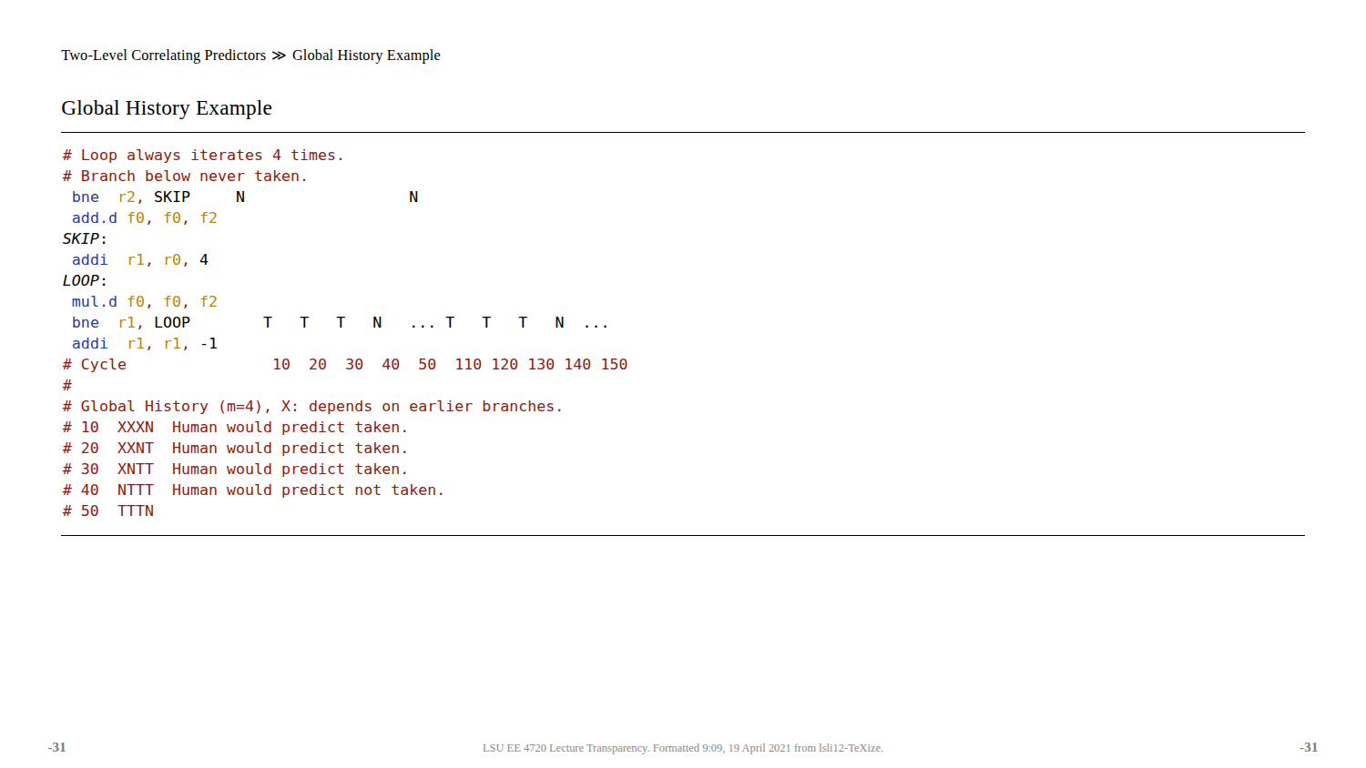Two-Level Correlating Predictors≫Global History Example
Global History Example
# Loop always iterates 4 times. # Branch below never taken. bne r2, SKIP N N add.d f0, f0, f2 SKIP: addi r1, r0, 4 LOOP: mul.d f0, f0, f2 bne r1, LOOP T T T N ... T T T N ... addi r1, r1, -1 # Cycle 10 20 30 40 50 110 120 130 140 150 # # Global History (m=4), X: depends on earlier branches. # 10 XXXN Human would predict taken. # 20 XXNT Human would predict taken. # 30 XNTT Human would predict taken. # 40 NTTT Human would predict not taken. # 50 TTTN
-31 LSU EE 4720 Lecture Transparency. Formatted 9:09, 19 April 2021 from lsli12-TeXize. -31